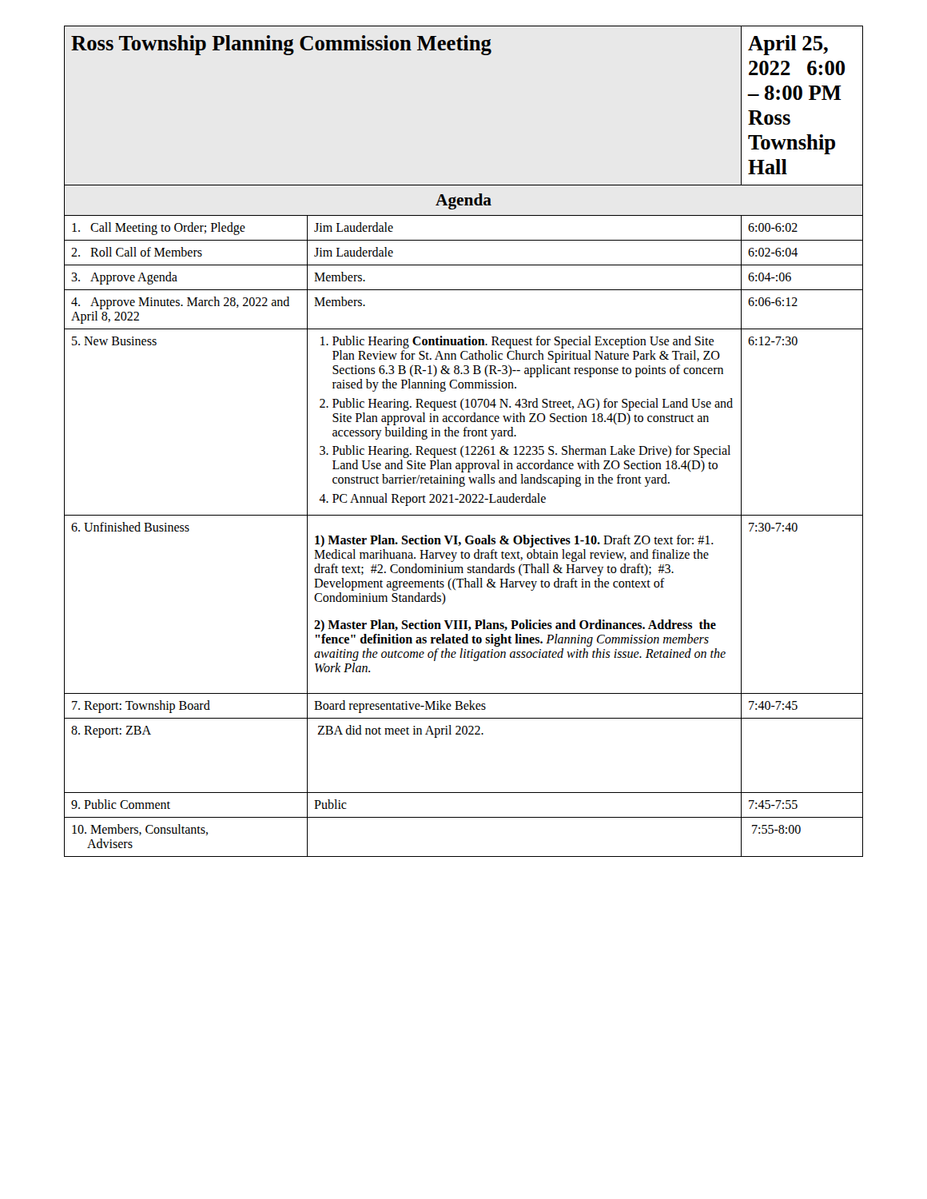| Ross Township Planning Commission Meeting | April 25, 2022 6:00 – 8:00 PM Ross Township Hall |
| Agenda |
| 1. Call Meeting to Order; Pledge | Jim Lauderdale | 6:00-6:02 |
| 2. Roll Call of Members | Jim Lauderdale | 6:02-6:04 |
| 3. Approve Agenda | Members. | 6:04-:06 |
| 4. Approve Minutes. March 28, 2022 and April 8, 2022 | Members. | 6:06-6:12 |
| 5. New Business | Public Hearing Continuation . Request for Special Exception Use and Site Plan Review for St. Ann Catholic Church Spiritual Nature Park & Trail, ZO Sections 6.3 B (R-1) & 8.3 B (R-3)-- applicant response to points of concern raised by the Planning Commission. Public Hearing. Request (10704 N. 43rd Street, AG) for Special Land Use and Site Plan approval in accordance with ZO Section 18.4(D) to construct an accessory building in the front yard. Public Hearing. Request (12261 & 12235 S. Sherman Lake Drive) for Special Land Use and Site Plan approval in accordance with ZO Section 18.4(D) to construct barrier/retaining walls and landscaping in the front yard. PC Annual Report 2021-2022-Lauderdale | 6:12-7:30 |
| 6. Unfinished Business | 1) Master Plan. Section VI, Goals & Objectives 1-10. Draft ZO text for: #1. Medical marihuana. Harvey to draft text, obtain legal review, and finalize the draft text; #2. Condominium standards (Thall & Harvey to draft); #3. Development agreements ((Thall & Harvey to draft in the context of Condominium Standards) 2) Master Plan, Section VIII, Plans, Policies and Ordinances. Address the "fence" definition as related to sight lines. Planning Commission members awaiting the outcome of the litigation associated with this issue. Retained on the Work Plan. | 7:30-7:40 |
| 7. Report: Township Board | Board representative-Mike Bekes | 7:40-7:45 |
| 8. Report: ZBA | ZBA did not meet in April 2022. | |
| 9. Public Comment | Public | 7:45-7:55 |
| 10. Members, Consultants, Advisers | | 7:55-8:00 |